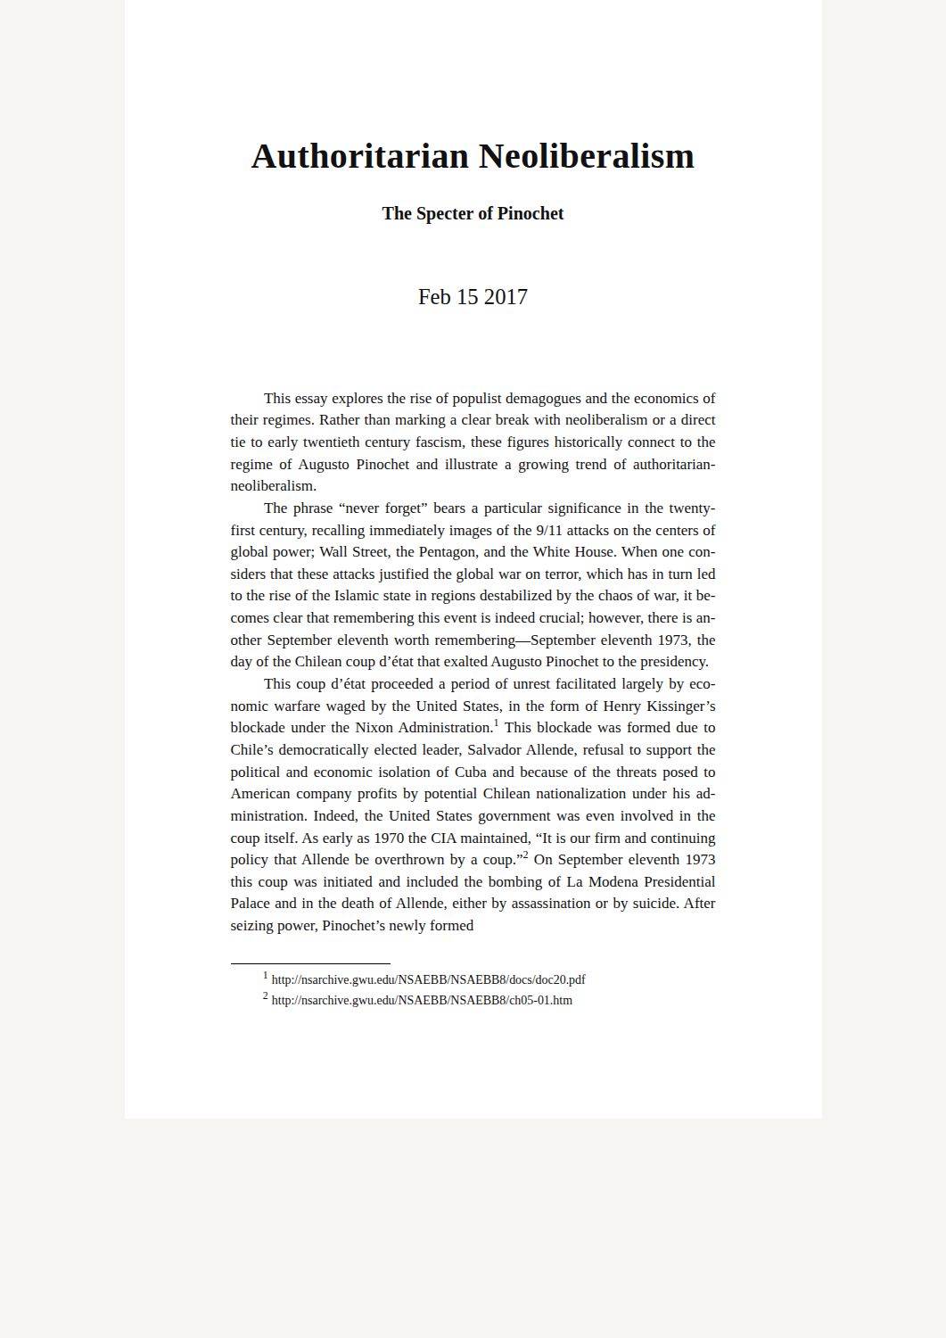Authoritarian Neoliberalism
The Specter of Pinochet
Feb 15 2017
This essay explores the rise of populist demagogues and the economics of their regimes. Rather than marking a clear break with neoliberalism or a direct tie to early twentieth century fascism, these figures historically connect to the regime of Augusto Pinochet and illustrate a growing trend of authoritarian-neoliberalism.
The phrase “never forget” bears a particular significance in the twenty-first century, recalling immediately images of the 9/11 attacks on the centers of global power; Wall Street, the Pentagon, and the White House. When one considers that these attacks justified the global war on terror, which has in turn led to the rise of the Islamic state in regions destabilized by the chaos of war, it becomes clear that remembering this event is indeed crucial; however, there is another September eleventh worth remembering—September eleventh 1973, the day of the Chilean coup d’état that exalted Augusto Pinochet to the presidency.
This coup d’état proceeded a period of unrest facilitated largely by economic warfare waged by the United States, in the form of Henry Kissinger’s blockade under the Nixon Administration.1 This blockade was formed due to Chile’s democratically elected leader, Salvador Allende, refusal to support the political and economic isolation of Cuba and because of the threats posed to American company profits by potential Chilean nationalization under his administration. Indeed, the United States government was even involved in the coup itself. As early as 1970 the CIA maintained, “It is our firm and continuing policy that Allende be overthrown by a coup.”2 On September eleventh 1973 this coup was initiated and included the bombing of La Modena Presidential Palace and in the death of Allende, either by assassination or by suicide. After seizing power, Pinochet’s newly formed
1http://nsarchive.gwu.edu/NSAEBB/NSAEBB8/docs/doc20.pdf
2http://nsarchive.gwu.edu/NSAEBB/NSAEBB8/ch05-01.htm